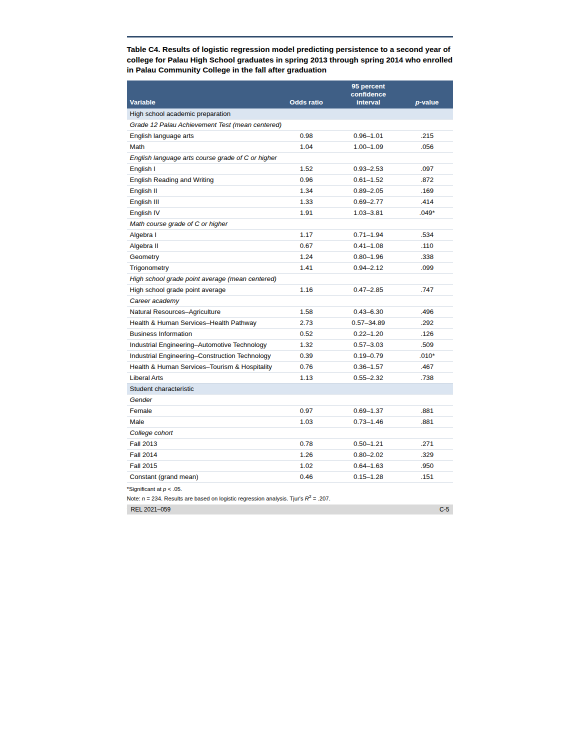Table C4. Results of logistic regression model predicting persistence to a second year of college for Palau High School graduates in spring 2013 through spring 2014 who enrolled in Palau Community College in the fall after graduation
| Variable | Odds ratio | 95 percent confidence interval | p -value |
| --- | --- | --- | --- |
| High school academic preparation |
| Grade 12 Palau Achievement Test (mean centered) |
| English language arts | 0.98 | 0.96–1.01 | .215 |
| Math | 1.04 | 1.00–1.09 | .056 |
| English language arts course grade of C or higher |
| English I | 1.52 | 0.93–2.53 | .097 |
| English Reading and Writing | 0.96 | 0.61–1.52 | .872 |
| English II | 1.34 | 0.89–2.05 | .169 |
| English III | 1.33 | 0.69–2.77 | .414 |
| English IV | 1.91 | 1.03–3.81 | .049* |
| Math course grade of C or higher |
| Algebra I | 1.17 | 0.71–1.94 | .534 |
| Algebra II | 0.67 | 0.41–1.08 | .110 |
| Geometry | 1.24 | 0.80–1.96 | .338 |
| Trigonometry | 1.41 | 0.94–2.12 | .099 |
| High school grade point average (mean centered) |
| High school grade point average | 1.16 | 0.47–2.85 | .747 |
| Career academy |
| Natural Resources–Agriculture | 1.58 | 0.43–6.30 | .496 |
| Health & Human Services–Health Pathway | 2.73 | 0.57–34.89 | .292 |
| Business Information | 0.52 | 0.22–1.20 | .126 |
| Industrial Engineering–Automotive Technology | 1.32 | 0.57–3.03 | .509 |
| Industrial Engineering–Construction Technology | 0.39 | 0.19–0.79 | .010* |
| Health & Human Services–Tourism & Hospitality | 0.76 | 0.36–1.57 | .467 |
| Liberal Arts | 1.13 | 0.55–2.32 | .738 |
| Student characteristic |
| Gender |
| Female | 0.97 | 0.69–1.37 | .881 |
| Male | 1.03 | 0.73–1.46 | .881 |
| College cohort |
| Fall 2013 | 0.78 | 0.50–1.21 | .271 |
| Fall 2014 | 1.26 | 0.80–2.02 | .329 |
| Fall 2015 | 1.02 | 0.64–1.63 | .950 |
| Constant (grand mean) | 0.46 | 0.15–1.28 | .151 |
*Significant at p < .05.
Note: n = 234. Results are based on logistic regression analysis. Tjur's R2 = .207.
Source: Authors' analyses of data from the Palau Ministry of Education and Palau Community College.
REL 2021–059 C-5